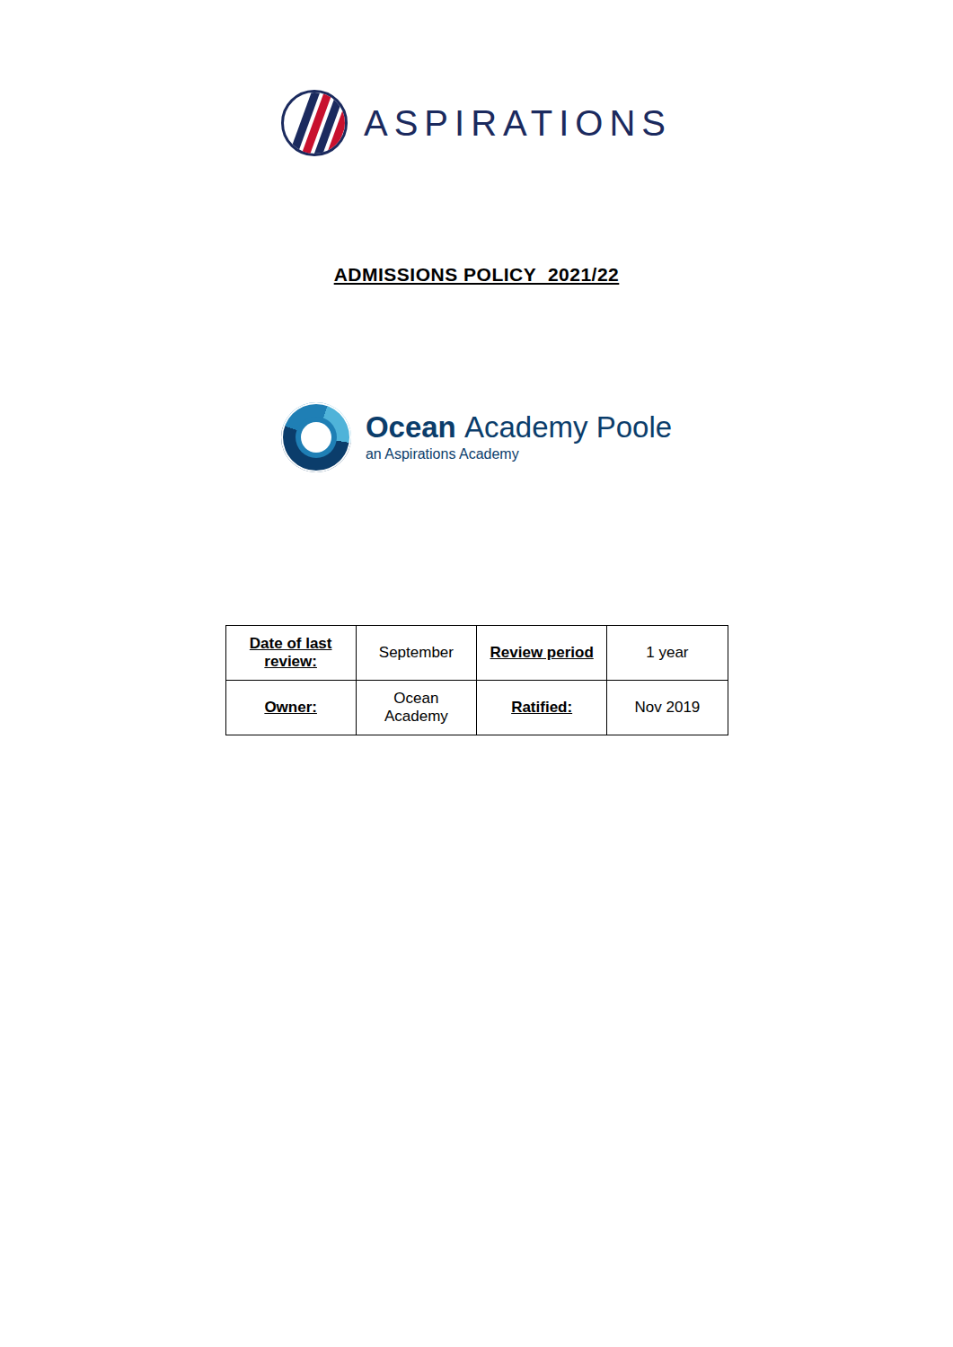ASPIRATIONS
ADMISSIONS POLICY 2021/22
Ocean Academy Poole
an Aspirations Academy
| Date of last review: | September | Review period | 1 year |
| Owner: | Ocean Academy | Ratified: | Nov 2019 |